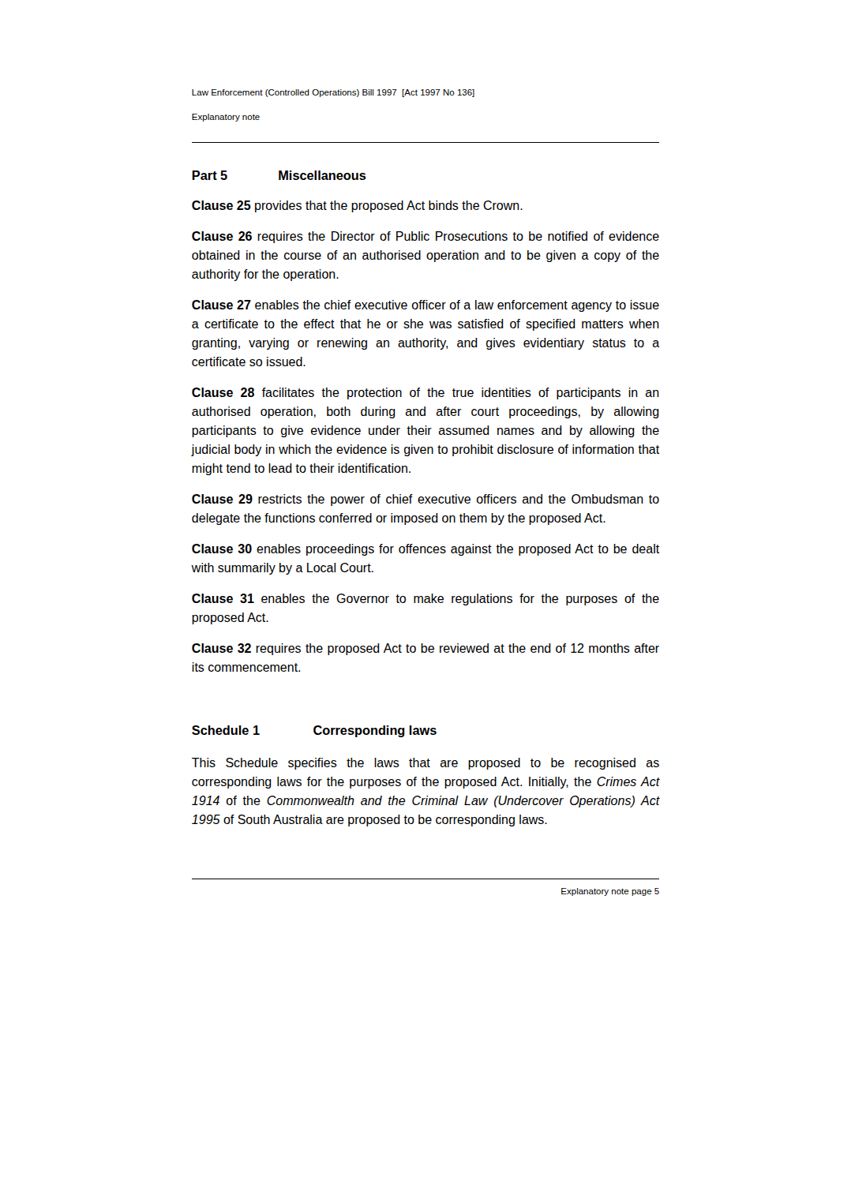Law Enforcement (Controlled Operations) Bill 1997 [Act 1997 No 136]
Explanatory note
Part 5 Miscellaneous
Clause 25 provides that the proposed Act binds the Crown.
Clause 26 requires the Director of Public Prosecutions to be notified of evidence obtained in the course of an authorised operation and to be given a copy of the authority for the operation.
Clause 27 enables the chief executive officer of a law enforcement agency to issue a certificate to the effect that he or she was satisfied of specified matters when granting, varying or renewing an authority, and gives evidentiary status to a certificate so issued.
Clause 28 facilitates the protection of the true identities of participants in an authorised operation, both during and after court proceedings, by allowing participants to give evidence under their assumed names and by allowing the judicial body in which the evidence is given to prohibit disclosure of information that might tend to lead to their identification.
Clause 29 restricts the power of chief executive officers and the Ombudsman to delegate the functions conferred or imposed on them by the proposed Act.
Clause 30 enables proceedings for offences against the proposed Act to be dealt with summarily by a Local Court.
Clause 31 enables the Governor to make regulations for the purposes of the proposed Act.
Clause 32 requires the proposed Act to be reviewed at the end of 12 months after its commencement.
Schedule 1 Corresponding laws
This Schedule specifies the laws that are proposed to be recognised as corresponding laws for the purposes of the proposed Act. Initially, the Crimes Act 1914 of the Commonwealth and the Criminal Law (Undercover Operations) Act 1995 of South Australia are proposed to be corresponding laws.
Explanatory note page 5